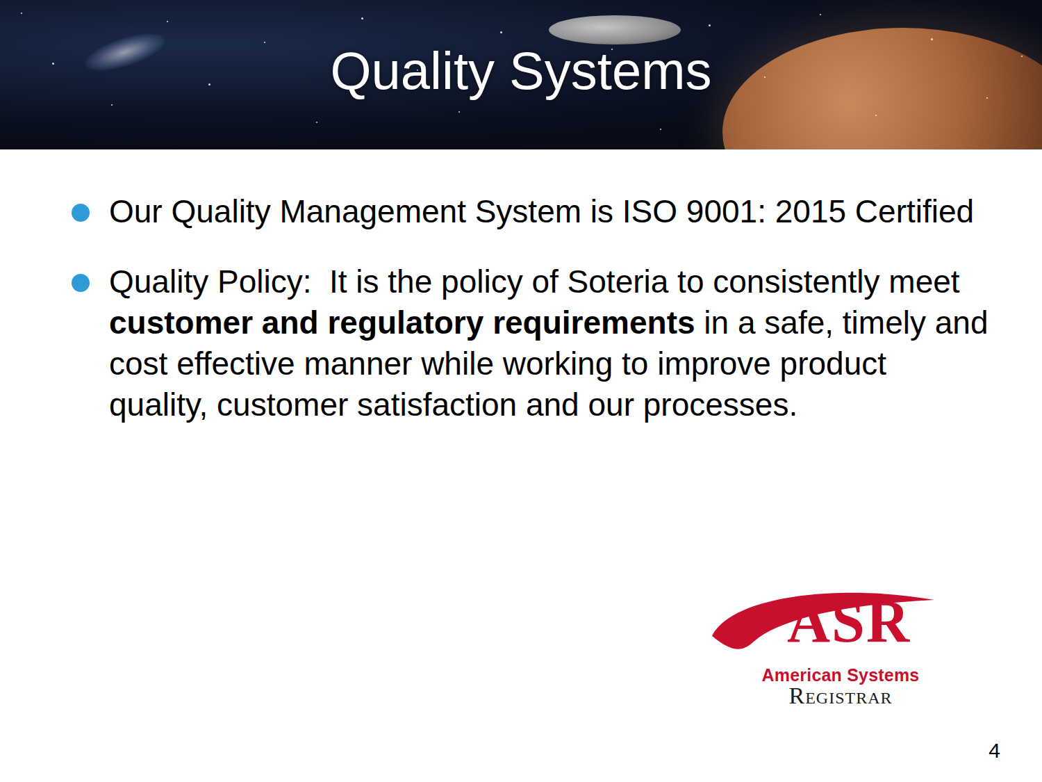Quality Systems
Our Quality Management System is ISO 9001: 2015 Certified
Quality Policy: It is the policy of Soteria to consistently meet customer and regulatory requirements in a safe, timely and cost effective manner while working to improve product quality, customer satisfaction and our processes.
ASR
American Systems
REGISTRAR
4